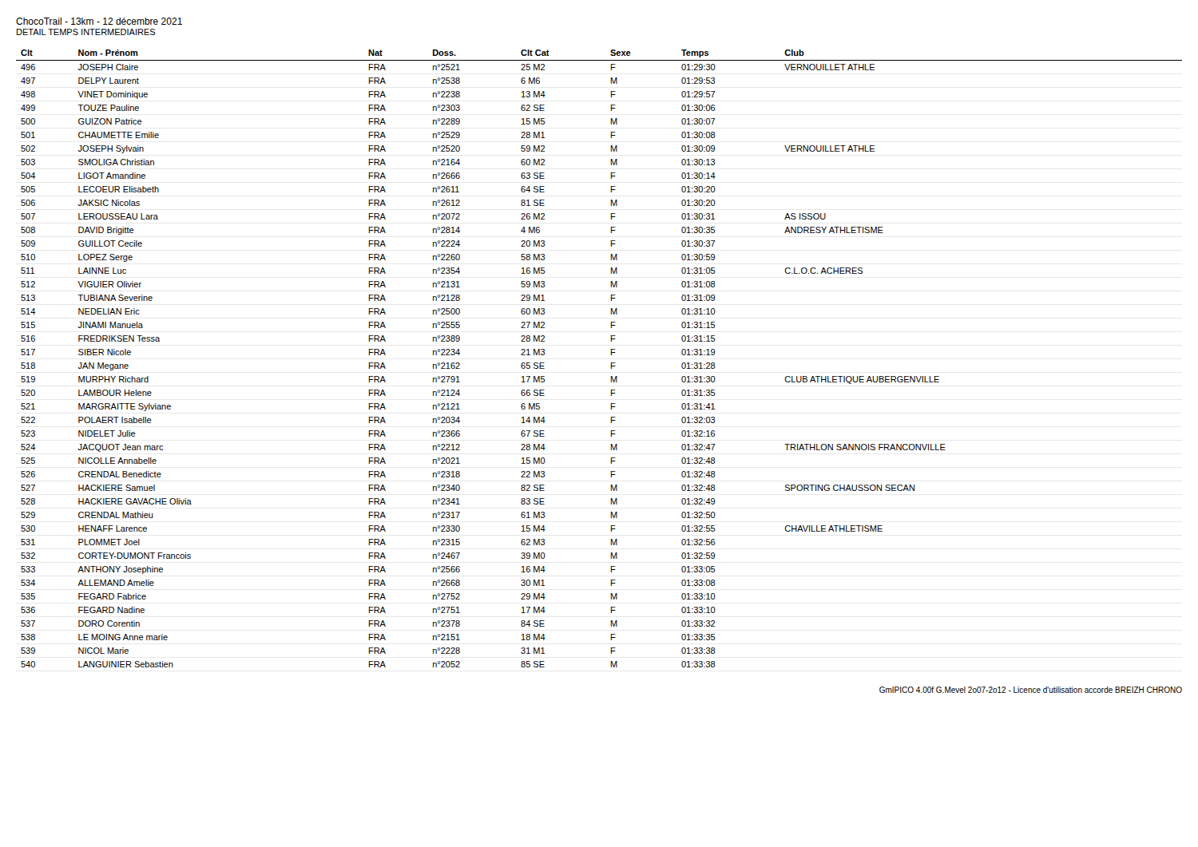ChocoTrail - 13km - 12 décembre 2021
DETAIL TEMPS INTERMEDIAIRES
| Clt | Nom - Prénom | Nat | Doss. | Clt Cat | Sexe | Temps | Club |
| --- | --- | --- | --- | --- | --- | --- | --- |
| 496 | JOSEPH Claire | FRA | n°2521 | 25 M2 | F | 01:29:30 | VERNOUILLET ATHLE |
| 497 | DELPY Laurent | FRA | n°2538 | 6 M6 | M | 01:29:53 | |
| 498 | VINET Dominique | FRA | n°2238 | 13 M4 | F | 01:29:57 | |
| 499 | TOUZE Pauline | FRA | n°2303 | 62 SE | F | 01:30:06 | |
| 500 | GUIZON Patrice | FRA | n°2289 | 15 M5 | M | 01:30:07 | |
| 501 | CHAUMETTE Emilie | FRA | n°2529 | 28 M1 | F | 01:30:08 | |
| 502 | JOSEPH Sylvain | FRA | n°2520 | 59 M2 | M | 01:30:09 | VERNOUILLET ATHLE |
| 503 | SMOLIGA Christian | FRA | n°2164 | 60 M2 | M | 01:30:13 | |
| 504 | LIGOT Amandine | FRA | n°2666 | 63 SE | F | 01:30:14 | |
| 505 | LECOEUR Elisabeth | FRA | n°2611 | 64 SE | F | 01:30:20 | |
| 506 | JAKSIC Nicolas | FRA | n°2612 | 81 SE | M | 01:30:20 | |
| 507 | LEROUSSEAU Lara | FRA | n°2072 | 26 M2 | F | 01:30:31 | AS ISSOU |
| 508 | DAVID Brigitte | FRA | n°2814 | 4 M6 | F | 01:30:35 | ANDRESY ATHLETISME |
| 509 | GUILLOT Cecile | FRA | n°2224 | 20 M3 | F | 01:30:37 | |
| 510 | LOPEZ Serge | FRA | n°2260 | 58 M3 | M | 01:30:59 | |
| 511 | LAINNE Luc | FRA | n°2354 | 16 M5 | M | 01:31:05 | C.L.O.C. ACHERES |
| 512 | VIGUIER Olivier | FRA | n°2131 | 59 M3 | M | 01:31:08 | |
| 513 | TUBIANA Severine | FRA | n°2128 | 29 M1 | F | 01:31:09 | |
| 514 | NEDELIAN Eric | FRA | n°2500 | 60 M3 | M | 01:31:10 | |
| 515 | JINAMI Manuela | FRA | n°2555 | 27 M2 | F | 01:31:15 | |
| 516 | FREDRIKSEN Tessa | FRA | n°2389 | 28 M2 | F | 01:31:15 | |
| 517 | SIBER Nicole | FRA | n°2234 | 21 M3 | F | 01:31:19 | |
| 518 | JAN Megane | FRA | n°2162 | 65 SE | F | 01:31:28 | |
| 519 | MURPHY Richard | FRA | n°2791 | 17 M5 | M | 01:31:30 | CLUB ATHLETIQUE AUBERGENVILLE |
| 520 | LAMBOUR Helene | FRA | n°2124 | 66 SE | F | 01:31:35 | |
| 521 | MARGRAITTE Sylviane | FRA | n°2121 | 6 M5 | F | 01:31:41 | |
| 522 | POLAERT Isabelle | FRA | n°2034 | 14 M4 | F | 01:32:03 | |
| 523 | NIDELET Julie | FRA | n°2366 | 67 SE | F | 01:32:16 | |
| 524 | JACQUOT Jean marc | FRA | n°2212 | 28 M4 | M | 01:32:47 | TRIATHLON SANNOIS FRANCONVILLE |
| 525 | NICOLLE Annabelle | FRA | n°2021 | 15 M0 | F | 01:32:48 | |
| 526 | CRENDAL Benedicte | FRA | n°2318 | 22 M3 | F | 01:32:48 | |
| 527 | HACKIERE Samuel | FRA | n°2340 | 82 SE | M | 01:32:48 | SPORTING CHAUSSON SECAN |
| 528 | HACKIERE GAVACHE Olivia | FRA | n°2341 | 83 SE | M | 01:32:49 | |
| 529 | CRENDAL Mathieu | FRA | n°2317 | 61 M3 | M | 01:32:50 | |
| 530 | HENAFF Larence | FRA | n°2330 | 15 M4 | F | 01:32:55 | CHAVILLE ATHLETISME |
| 531 | PLOMMET Joel | FRA | n°2315 | 62 M3 | M | 01:32:56 | |
| 532 | CORTEY-DUMONT Francois | FRA | n°2467 | 39 M0 | M | 01:32:59 | |
| 533 | ANTHONY Josephine | FRA | n°2566 | 16 M4 | F | 01:33:05 | |
| 534 | ALLEMAND Amelie | FRA | n°2668 | 30 M1 | F | 01:33:08 | |
| 535 | FEGARD Fabrice | FRA | n°2752 | 29 M4 | M | 01:33:10 | |
| 536 | FEGARD Nadine | FRA | n°2751 | 17 M4 | F | 01:33:10 | |
| 537 | DORO Corentin | FRA | n°2378 | 84 SE | M | 01:33:32 | |
| 538 | LE MOING Anne marie | FRA | n°2151 | 18 M4 | F | 01:33:35 | |
| 539 | NICOL Marie | FRA | n°2228 | 31 M1 | F | 01:33:38 | |
| 540 | LANGUINIER Sebastien | FRA | n°2052 | 85 SE | M | 01:33:38 | |
GmIPICO 4.00f G.Mevel 2o07-2o12 - Licence d'utilisation accorde BREIZH CHRONO